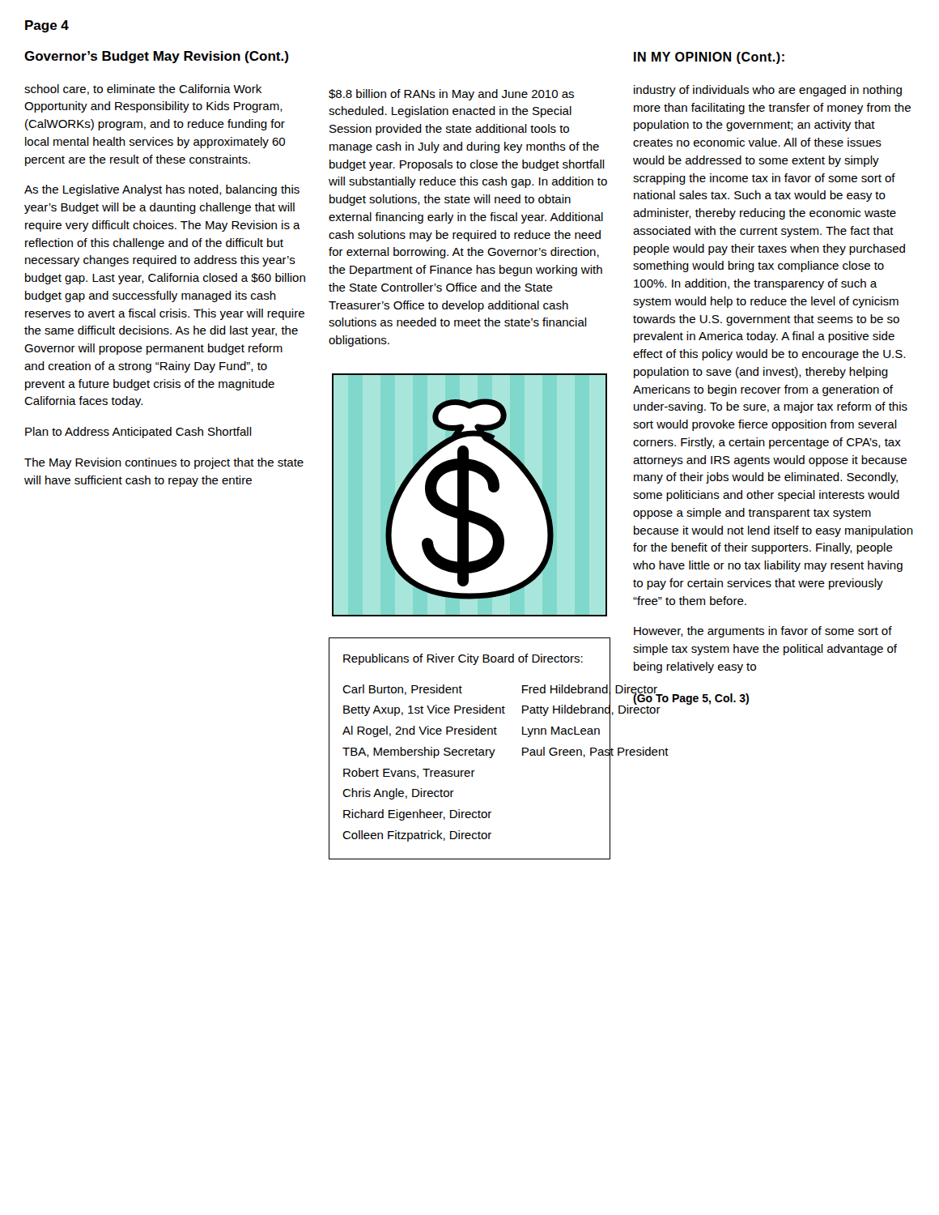Page 4
Governor’s Budget May Revision (Cont.)
school care, to eliminate the California Work Opportunity and Responsibility to Kids Program, (CalWORKs) program, and to reduce funding for local mental health services by approximately 60 percent are the result of these constraints.
As the Legislative Analyst has noted, balancing this year’s Budget will be a daunting challenge that will require very difficult choices. The May Revision is a reflection of this challenge and of the difficult but necessary changes required to address this year’s budget gap. Last year, California closed a $60 billion budget gap and successfully managed its cash reserves to avert a fiscal crisis. This year will require the same difficult decisions. As he did last year, the Governor will propose permanent budget reform and creation of a strong “Rainy Day Fund”, to prevent a future budget crisis of the magnitude California faces today.
Plan to Address Anticipated Cash Shortfall
The May Revision continues to project that the state will have sufficient cash to repay the entire
$8.8 billion of RANs in May and June 2010 as scheduled. Legislation enacted in the Special Session provided the state additional tools to manage cash in July and during key months of the budget year. Proposals to close the budget shortfall will substantially reduce this cash gap. In addition to budget solutions, the state will need to obtain external financing early in the fiscal year. Additional cash solutions may be required to reduce the need for external borrowing. At the Governor’s direction, the Department of Finance has begun working with the State Controller’s Office and the State Treasurer’s Office to develop additional cash solutions as needed to meet the state’s financial obligations.
Republicans of River City Board of Directors:
Carl Burton, President
Betty Axup, 1st Vice President
Al Rogel, 2nd Vice President
TBA, Membership Secretary
Robert Evans, Treasurer
Chris Angle, Director
Richard Eigenheer, Director
Colleen Fitzpatrick, Director
Fred Hildebrand, Director
Patty Hildebrand, Director
Lynn MacLean
Paul Green, Past President
IN MY OPINION (Cont.):
industry of individuals who are engaged in nothing more than facilitating the transfer of money from the population to the government; an activity that creates no economic value. All of these issues would be addressed to some extent by simply scrapping the income tax in favor of some sort of national sales tax. Such a tax would be easy to administer, thereby reducing the economic waste associated with the current system. The fact that people would pay their taxes when they purchased something would bring tax compliance close to 100%. In addition, the transparency of such a system would help to reduce the level of cynicism towards the U.S. government that seems to be so prevalent in America today. A final a positive side effect of this policy would be to encourage the U.S. population to save (and invest), thereby helping Americans to begin recover from a generation of under-saving. To be sure, a major tax reform of this sort would provoke fierce opposition from several corners. Firstly, a certain percentage of CPA’s, tax attorneys and IRS agents would oppose it because many of their jobs would be eliminated. Secondly, some politicians and other special interests would oppose a simple and transparent tax system because it would not lend itself to easy manipulation for the benefit of their supporters. Finally, people who have little or no tax liability may resent having to pay for certain services that were previously “free” to them before.
However, the arguments in favor of some sort of simple tax system have the political advantage of being relatively easy to
(Go To Page 5, Col. 3)